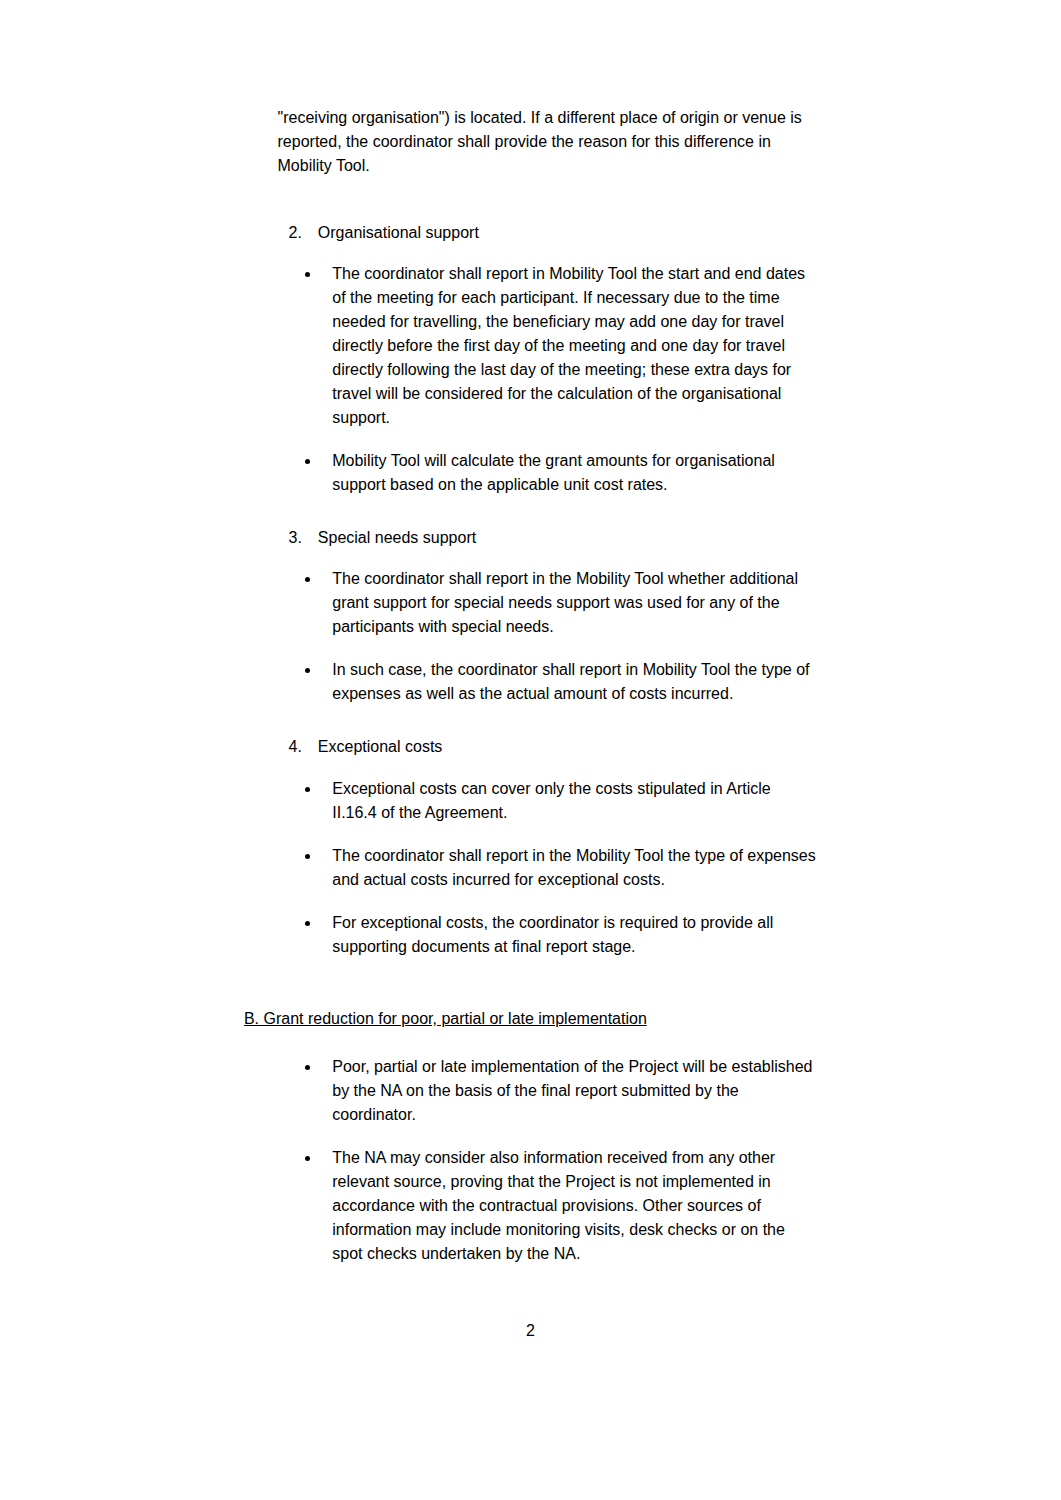"receiving organisation") is located. If a different place of origin or venue is reported, the coordinator shall provide the reason for this difference in Mobility Tool.
Organisational support
The coordinator shall report in Mobility Tool the start and end dates of the meeting for each participant. If necessary due to the time needed for travelling, the beneficiary may add one day for travel directly before the first day of the meeting and one day for travel directly following the last day of the meeting; these extra days for travel will be considered for the calculation of the organisational support.
Mobility Tool will calculate the grant amounts for organisational support based on the applicable unit cost rates.
Special needs support
The coordinator shall report in the Mobility Tool whether additional grant support for special needs support was used for any of the participants with special needs.
In such case, the coordinator shall report in Mobility Tool the type of expenses as well as the actual amount of costs incurred.
Exceptional costs
Exceptional costs can cover only the costs stipulated in Article II.16.4 of the Agreement.
The coordinator shall report in the Mobility Tool the type of expenses and actual costs incurred for exceptional costs.
For exceptional costs, the coordinator is required to provide all supporting documents at final report stage.
B. Grant reduction for poor, partial or late implementation
Poor, partial or late implementation of the Project will be established by the NA on the basis of the final report submitted by the coordinator.
The NA may consider also information received from any other relevant source, proving that the Project is not implemented in accordance with the contractual provisions. Other sources of information may include monitoring visits, desk checks or on the spot checks undertaken by the NA.
2